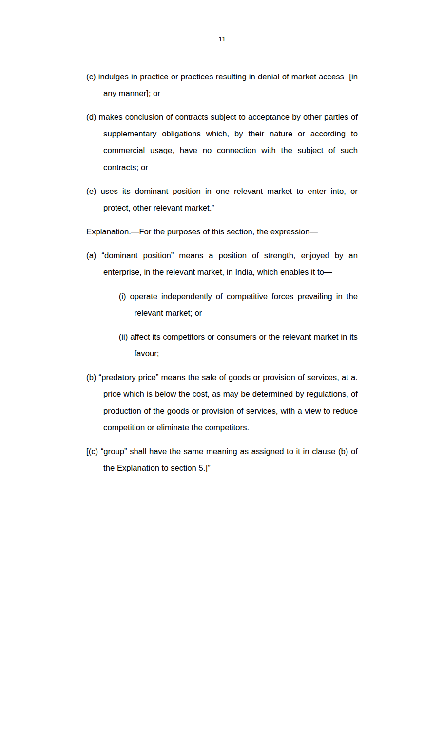11
(c) indulges in practice or practices resulting in denial of market access [in any manner]; or
(d) makes conclusion of contracts subject to acceptance by other parties of supplementary obligations which, by their nature or according to commercial usage, have no connection with the subject of such contracts; or
(e) uses its dominant position in one relevant market to enter into, or protect, other relevant market.”
Explanation.—For the purposes of this section, the expression—
(a) “dominant position” means a position of strength, enjoyed by an enterprise, in the relevant market, in India, which enables it to—
(i) operate independently of competitive forces prevailing in the relevant market; or
(ii) affect its competitors or consumers or the relevant market in its favour;
(b) “predatory price” means the sale of goods or provision of services, at a. price which is below the cost, as may be determined by regulations, of production of the goods or provision of services, with a view to reduce competition or eliminate the competitors.
[(c) “group” shall have the same meaning as assigned to it in clause (b) of the Explanation to section 5.]”